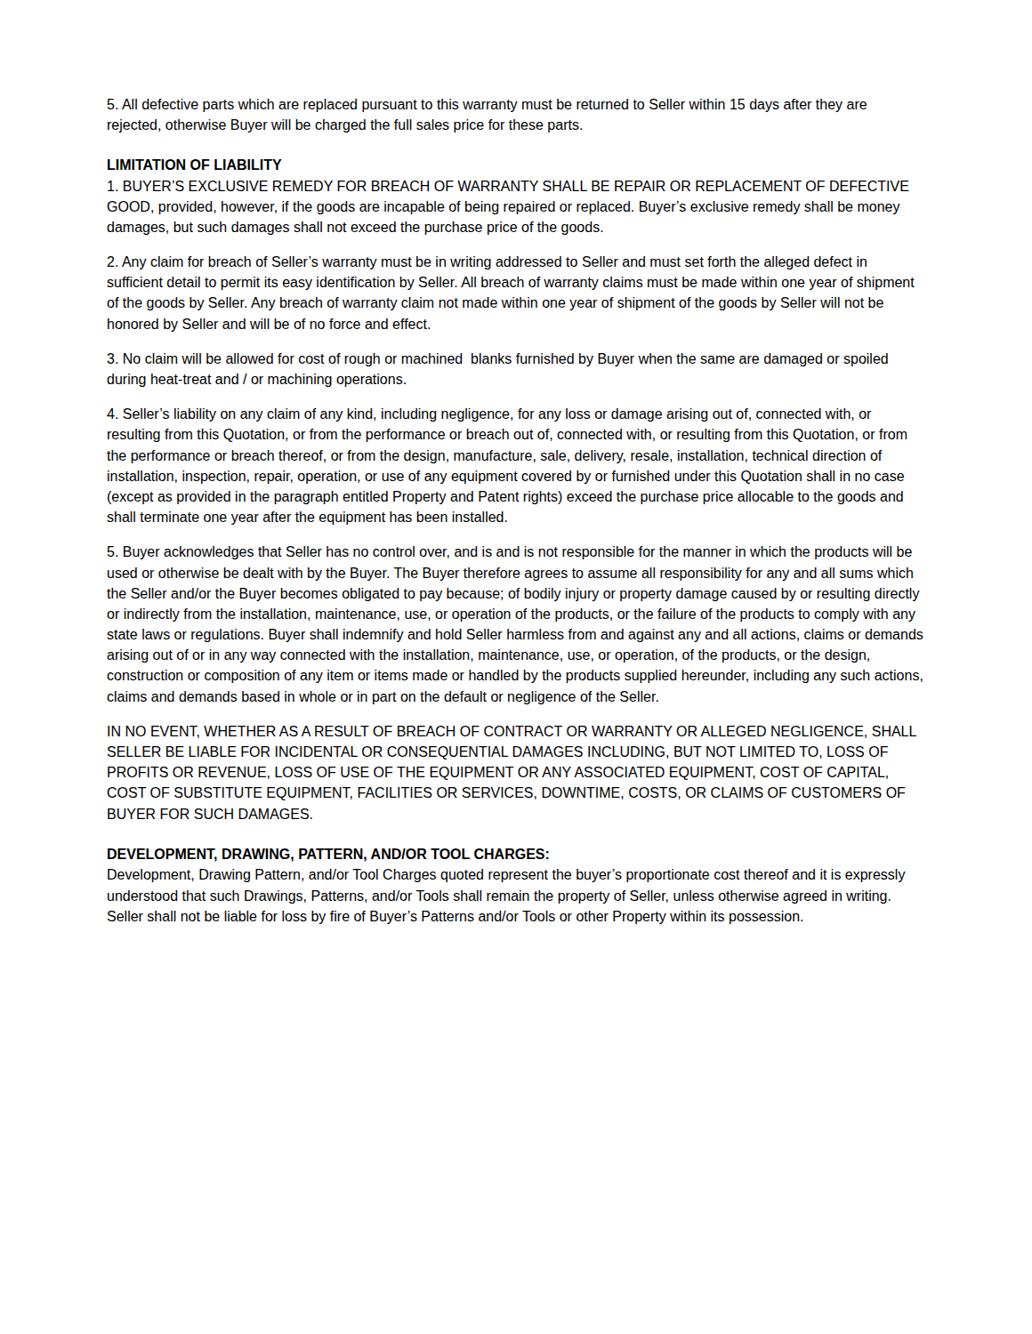5. All defective parts which are replaced pursuant to this warranty must be returned to Seller within 15 days after they are rejected, otherwise Buyer will be charged the full sales price for these parts.
Limitation of Liability
1. BUYER’S EXCLUSIVE REMEDY FOR BREACH OF WARRANTY SHALL BE REPAIR OR REPLACEMENT OF DEFECTIVE GOOD, provided, however, if the goods are incapable of being repaired or replaced. Buyer’s exclusive remedy shall be money damages, but such damages shall not exceed the purchase price of the goods.
2. Any claim for breach of Seller’s warranty must be in writing addressed to Seller and must set forth the alleged defect in sufficient detail to permit its easy identification by Seller. All breach of warranty claims must be made within one year of shipment of the goods by Seller. Any breach of warranty claim not made within one year of shipment of the goods by Seller will not be honored by Seller and will be of no force and effect.
3. No claim will be allowed for cost of rough or machined blanks furnished by Buyer when the same are damaged or spoiled during heat-treat and / or machining operations.
4. Seller’s liability on any claim of any kind, including negligence, for any loss or damage arising out of, connected with, or resulting from this Quotation, or from the performance or breach out of, connected with, or resulting from this Quotation, or from the performance or breach thereof, or from the design, manufacture, sale, delivery, resale, installation, technical direction of installation, inspection, repair, operation, or use of any equipment covered by or furnished under this Quotation shall in no case (except as provided in the paragraph entitled Property and Patent rights) exceed the purchase price allocable to the goods and shall terminate one year after the equipment has been installed.
5. Buyer acknowledges that Seller has no control over, and is and is not responsible for the manner in which the products will be used or otherwise be dealt with by the Buyer. The Buyer therefore agrees to assume all responsibility for any and all sums which the Seller and/or the Buyer becomes obligated to pay because; of bodily injury or property damage caused by or resulting directly or indirectly from the installation, maintenance, use, or operation of the products, or the failure of the products to comply with any state laws or regulations. Buyer shall indemnify and hold Seller harmless from and against any and all actions, claims or demands arising out of or in any way connected with the installation, maintenance, use, or operation, of the products, or the design, construction or composition of any item or items made or handled by the products supplied hereunder, including any such actions, claims and demands based in whole or in part on the default or negligence of the Seller.
In no event, whether as a result of breach of contract or warranty or alleged negligence, shall Seller be liable for incidental or consequential damages including, but not limited to, loss of profits or revenue, loss of use of the equipment or any associated equipment, cost of capital, cost of substitute equipment, facilities or services, downtime, costs, or claims of customers of Buyer for such damages.
Development, Drawing, Pattern, and/or Tool Charges:
Development, Drawing Pattern, and/or Tool Charges quoted represent the buyer’s proportionate cost thereof and it is expressly understood that such Drawings, Patterns, and/or Tools shall remain the property of Seller, unless otherwise agreed in writing. Seller shall not be liable for loss by fire of Buyer’s Patterns and/or Tools or other Property within its possession.